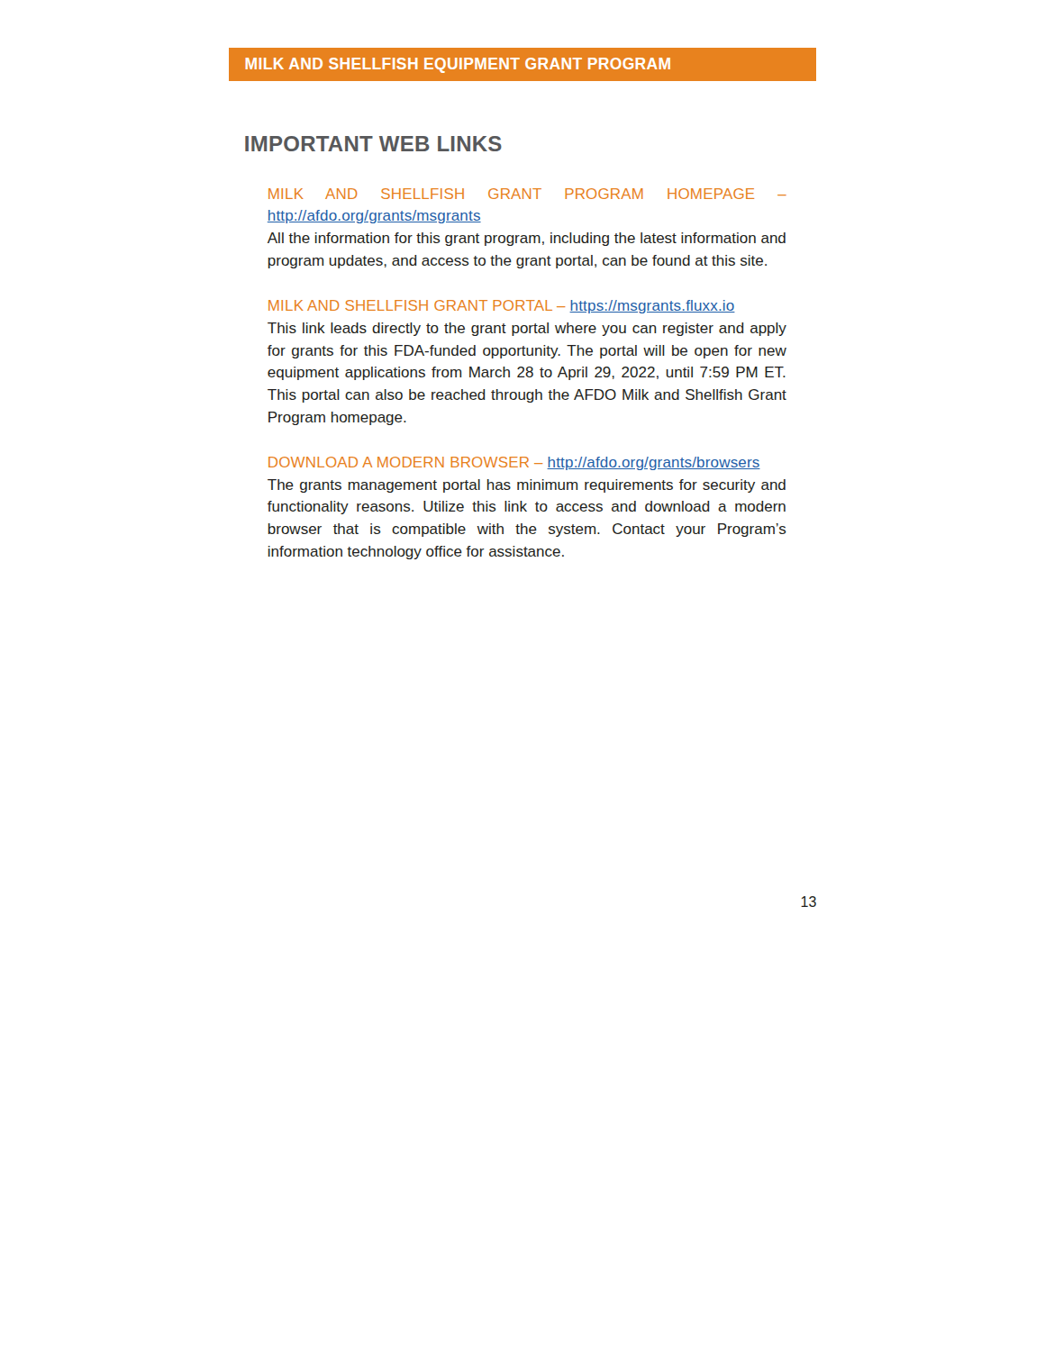Milk and Shellfish Equipment Grant Program
Important Web Links
Milk and Shellfish Grant Program Homepage – http://afdo.org/grants/msgrants
All the information for this grant program, including the latest information and program updates, and access to the grant portal, can be found at this site.
Milk and Shellfish Grant Portal – https://msgrants.fluxx.io
This link leads directly to the grant portal where you can register and apply for grants for this FDA-funded opportunity. The portal will be open for new equipment applications from March 28 to April 29, 2022, until 7:59 PM ET. This portal can also be reached through the AFDO Milk and Shellfish Grant Program homepage.
Download a Modern Browser – http://afdo.org/grants/browsers
The grants management portal has minimum requirements for security and functionality reasons. Utilize this link to access and download a modern browser that is compatible with the system. Contact your Program’s information technology office for assistance.
13